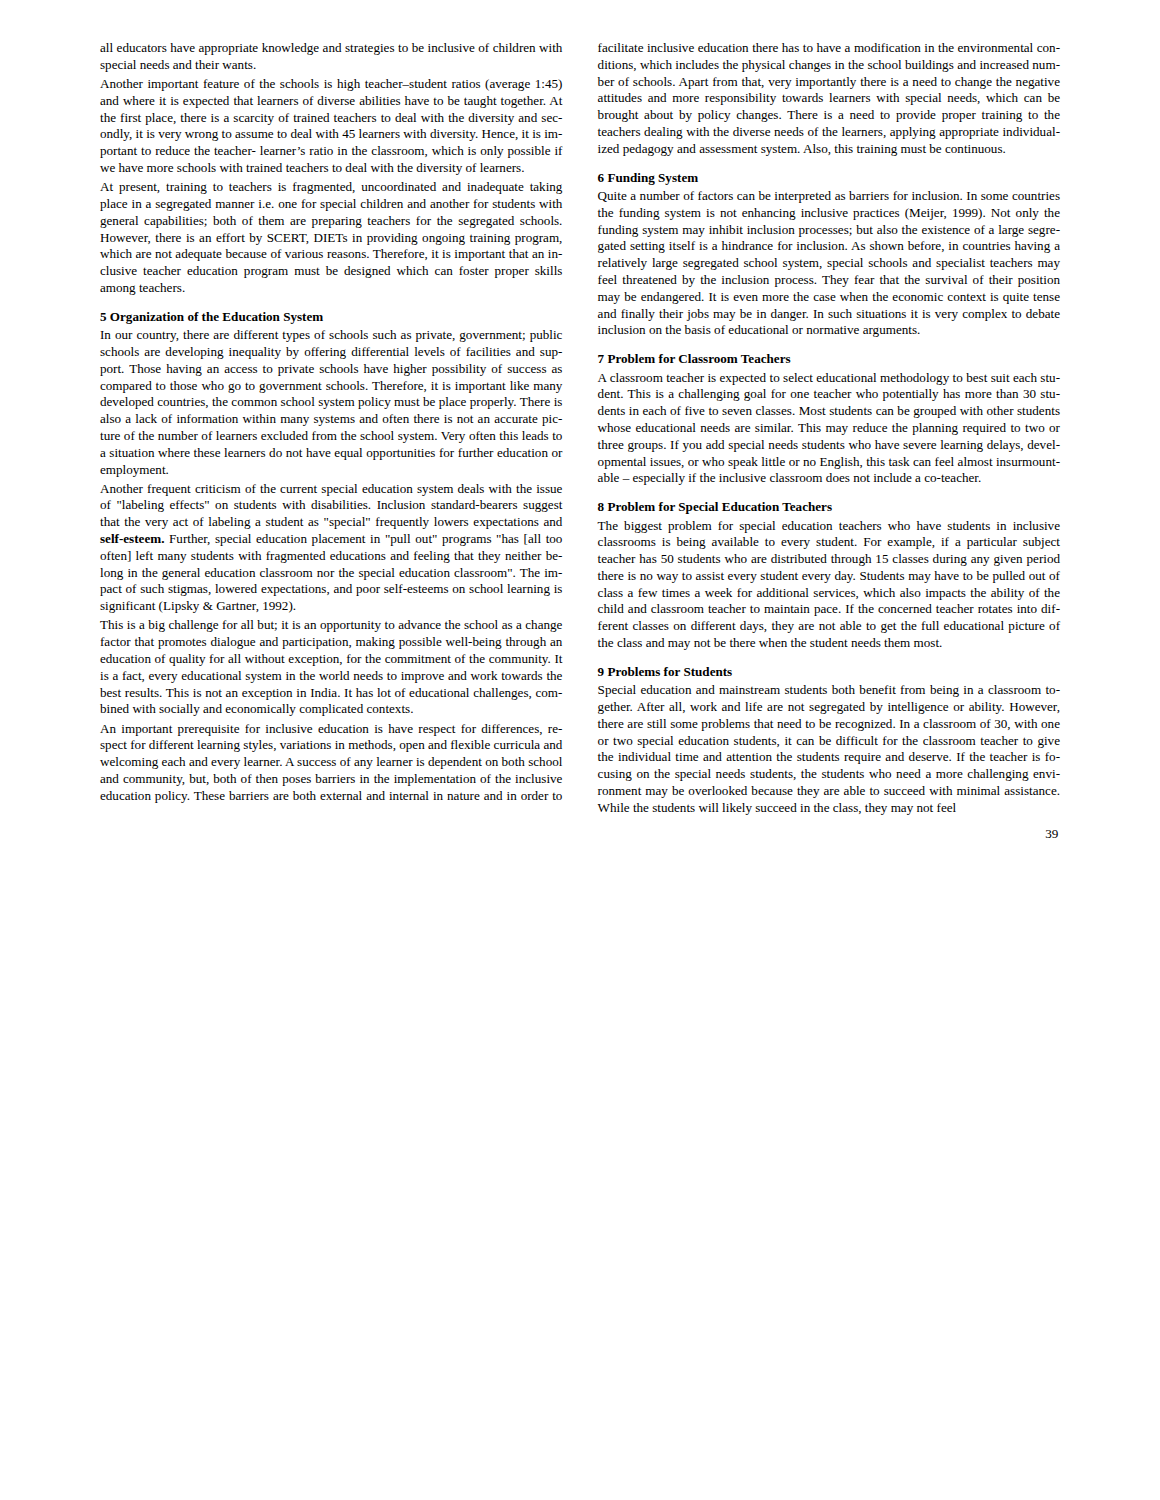all educators have appropriate knowledge and strategies to be inclusive of children with special needs and their wants.
Another important feature of the schools is high teacher–student ratios (average 1:45) and where it is expected that learners of diverse abilities have to be taught together. At the first place, there is a scarcity of trained teachers to deal with the diversity and secondly, it is very wrong to assume to deal with 45 learners with diversity. Hence, it is important to reduce the teacher- learner’s ratio in the classroom, which is only possible if we have more schools with trained teachers to deal with the diversity of learners.
At present, training to teachers is fragmented, uncoordinated and inadequate taking place in a segregated manner i.e. one for special children and another for students with general capabilities; both of them are preparing teachers for the segregated schools. However, there is an effort by SCERT, DIETs in providing ongoing training program, which are not adequate because of various reasons. Therefore, it is important that an inclusive teacher education program must be designed which can foster proper skills among teachers.
5 Organization of the Education System
In our country, there are different types of schools such as private, government; public schools are developing inequality by offering differential levels of facilities and support. Those having an access to private schools have higher possibility of success as compared to those who go to government schools. Therefore, it is important like many developed countries, the common school system policy must be place properly. There is also a lack of information within many systems and often there is not an accurate picture of the number of learners excluded from the school system. Very often this leads to a situation where these learners do not have equal opportunities for further education or employment.
Another frequent criticism of the current special education system deals with the issue of "labeling effects" on students with disabilities. Inclusion standard-bearers suggest that the very act of labeling a student as "special" frequently lowers expectations and self-esteem. Further, special education placement in "pull out" programs "has [all too often] left many students with fragmented educations and feeling that they neither belong in the general education classroom nor the special education classroom". The impact of such stigmas, lowered expectations, and poor self-esteems on school learning is significant (Lipsky & Gartner, 1992).
This is a big challenge for all but; it is an opportunity to advance the school as a change factor that promotes dialogue and participation, making possible well-being through an education of quality for all without exception, for the commitment of the community. It is a fact, every educational system in the world needs to improve and work towards the best results. This is not an exception in India. It has lot of educational challenges, combined with socially and economically complicated contexts.
An important prerequisite for inclusive education is have respect for differences, respect for different learning styles, variations in methods, open and flexible curricula and welcoming each and every learner. A success of any learner is dependent on both school and community, but, both of then poses barriers in the implementation of the inclusive education policy. These barriers are both external and internal in nature and in order to facilitate inclusive education there has to have a modification in the environmental conditions, which includes the physical changes in the school buildings and increased number of schools. Apart from that, very importantly there is a need to change the negative attitudes and more responsibility towards learners with special needs, which can be brought about by policy changes. There is a need to provide proper training to the teachers dealing with the diverse needs of the learners, applying appropriate individualized pedagogy and assessment system. Also, this training must be continuous.
6 Funding System
Quite a number of factors can be interpreted as barriers for inclusion. In some countries the funding system is not enhancing inclusive practices (Meijer, 1999). Not only the funding system may inhibit inclusion processes; but also the existence of a large segregated setting itself is a hindrance for inclusion. As shown before, in countries having a relatively large segregated school system, special schools and specialist teachers may feel threatened by the inclusion process. They fear that the survival of their position may be endangered. It is even more the case when the economic context is quite tense and finally their jobs may be in danger. In such situations it is very complex to debate inclusion on the basis of educational or normative arguments.
7 Problem for Classroom Teachers
A classroom teacher is expected to select educational methodology to best suit each student. This is a challenging goal for one teacher who potentially has more than 30 students in each of five to seven classes. Most students can be grouped with other students whose educational needs are similar. This may reduce the planning required to two or three groups. If you add special needs students who have severe learning delays, developmental issues, or who speak little or no English, this task can feel almost insurmountable – especially if the inclusive classroom does not include a co-teacher.
8 Problem for Special Education Teachers
The biggest problem for special education teachers who have students in inclusive classrooms is being available to every student. For example, if a particular subject teacher has 50 students who are distributed through 15 classes during any given period there is no way to assist every student every day. Students may have to be pulled out of class a few times a week for additional services, which also impacts the ability of the child and classroom teacher to maintain pace. If the concerned teacher rotates into different classes on different days, they are not able to get the full educational picture of the class and may not be there when the student needs them most.
9 Problems for Students
Special education and mainstream students both benefit from being in a classroom together. After all, work and life are not segregated by intelligence or ability. However, there are still some problems that need to be recognized. In a classroom of 30, with one or two special education students, it can be difficult for the classroom teacher to give the individual time and attention the students require and deserve. If the teacher is focusing on the special needs students, the students who need a more challenging environment may be overlooked because they are able to succeed with minimal assistance. While the students will likely succeed in the class, they may not feel
39